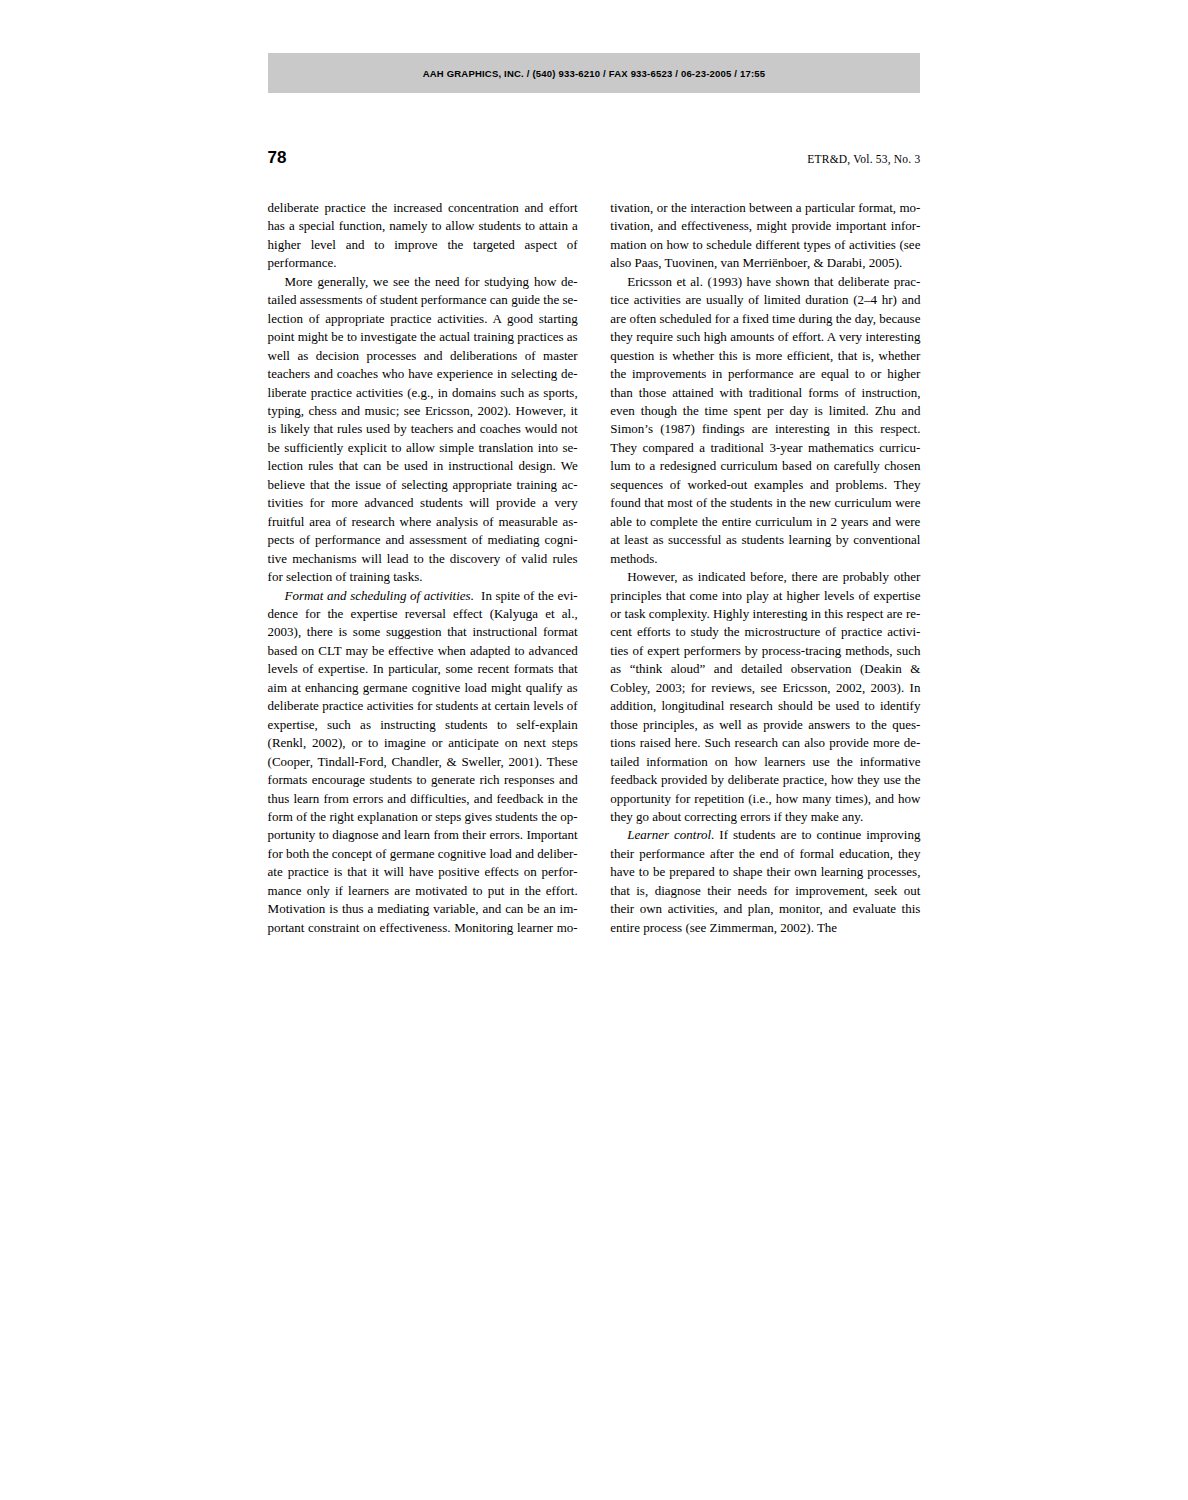AAH GRAPHICS, INC. / (540) 933-6210 / FAX 933-6523 / 06-23-2005 / 17:55
78
ETR&D, Vol. 53, No. 3
deliberate practice the increased concentration and effort has a special function, namely to allow students to attain a higher level and to improve the targeted aspect of performance.
More generally, we see the need for studying how detailed assessments of student performance can guide the selection of appropriate practice activities. A good starting point might be to investigate the actual training practices as well as decision processes and deliberations of master teachers and coaches who have experience in selecting deliberate practice activities (e.g., in domains such as sports, typing, chess and music; see Ericsson, 2002). However, it is likely that rules used by teachers and coaches would not be sufficiently explicit to allow simple translation into selection rules that can be used in instructional design. We believe that the issue of selecting appropriate training activities for more advanced students will provide a very fruitful area of research where analysis of measurable aspects of performance and assessment of mediating cognitive mechanisms will lead to the discovery of valid rules for selection of training tasks.
Format and scheduling of activities. In spite of the evidence for the expertise reversal effect (Kalyuga et al., 2003), there is some suggestion that instructional format based on CLT may be effective when adapted to advanced levels of expertise. In particular, some recent formats that aim at enhancing germane cognitive load might qualify as deliberate practice activities for students at certain levels of expertise, such as instructing students to self-explain (Renkl, 2002), or to imagine or anticipate on next steps (Cooper, Tindall-Ford, Chandler, & Sweller, 2001). These formats encourage students to generate rich responses and thus learn from errors and difficulties, and feedback in the form of the right explanation or steps gives students the opportunity to diagnose and learn from their errors. Important for both the concept of germane cognitive load and deliberate practice is that it will have positive effects on performance only if learners are motivated to put in the effort. Motivation is thus a mediating variable, and can be an important constraint on effectiveness. Monitoring learner motivation, or the interaction between a particular format, motivation, and effectiveness, might provide important information on how to schedule different types of activities (see also Paas, Tuovinen, van Merriënboer, & Darabi, 2005).
Ericsson et al. (1993) have shown that deliberate practice activities are usually of limited duration (2–4 hr) and are often scheduled for a fixed time during the day, because they require such high amounts of effort. A very interesting question is whether this is more efficient, that is, whether the improvements in performance are equal to or higher than those attained with traditional forms of instruction, even though the time spent per day is limited. Zhu and Simon’s (1987) findings are interesting in this respect. They compared a traditional 3-year mathematics curriculum to a redesigned curriculum based on carefully chosen sequences of worked-out examples and problems. They found that most of the students in the new curriculum were able to complete the entire curriculum in 2 years and were at least as successful as students learning by conventional methods.
However, as indicated before, there are probably other principles that come into play at higher levels of expertise or task complexity. Highly interesting in this respect are recent efforts to study the microstructure of practice activities of expert performers by process-tracing methods, such as “think aloud” and detailed observation (Deakin & Cobley, 2003; for reviews, see Ericsson, 2002, 2003). In addition, longitudinal research should be used to identify those principles, as well as provide answers to the questions raised here. Such research can also provide more detailed information on how learners use the informative feedback provided by deliberate practice, how they use the opportunity for repetition (i.e., how many times), and how they go about correcting errors if they make any.
Learner control. If students are to continue improving their performance after the end of formal education, they have to be prepared to shape their own learning processes, that is, diagnose their needs for improvement, seek out their own activities, and plan, monitor, and evaluate this entire process (see Zimmerman, 2002). The